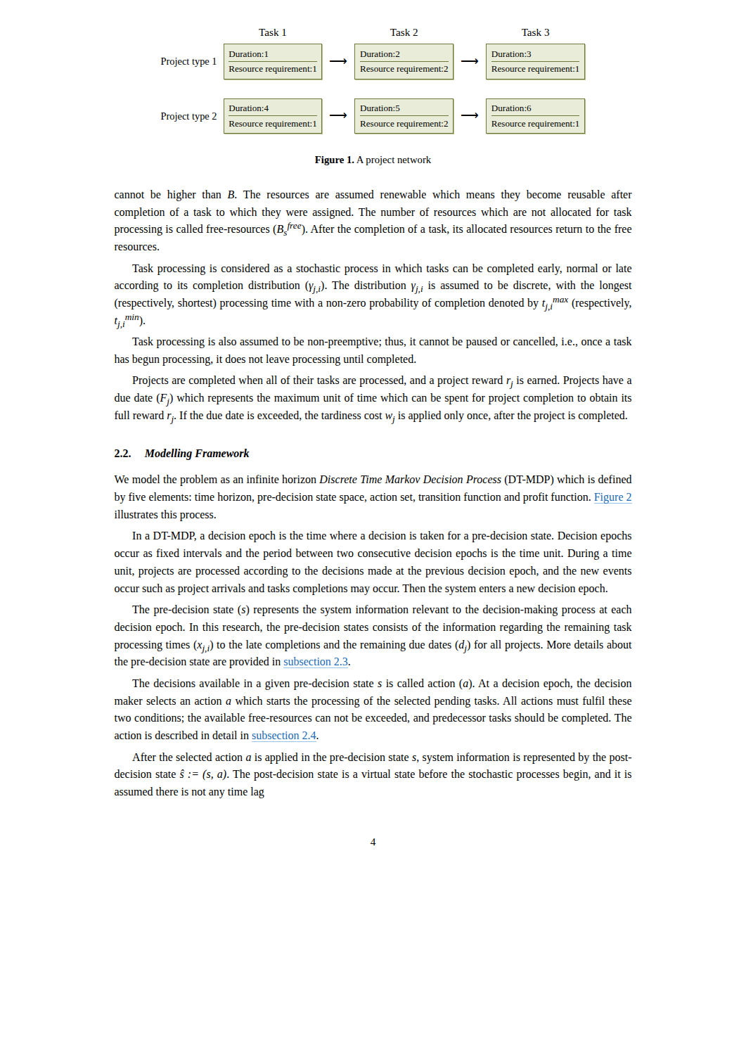| | Task 1 | | Task 2 | | Task 3 |
| Project type 1 | Duration:1 Resource requirement:1 | ⟶ | Duration:2 Resource requirement:2 | ⟶ | Duration:3 Resource requirement:1 |
| Project type 2 | Duration:4 Resource requirement:1 | ⟶ | Duration:5 Resource requirement:2 | ⟶ | Duration:6 Resource requirement:1 |
Figure 1. A project network
cannot be higher than B. The resources are assumed renewable which means they become reusable after completion of a task to which they were assigned. The number of resources which are not allocated for task processing is called free-resources (Bsfree). After the completion of a task, its allocated resources return to the free resources.
Task processing is considered as a stochastic process in which tasks can be completed early, normal or late according to its completion distribution (γj,i). The distribution γj,i is assumed to be discrete, with the longest (respectively, shortest) processing time with a non-zero probability of completion denoted by tj,imax (respectively, tj,imin).
Task processing is also assumed to be non-preemptive; thus, it cannot be paused or cancelled, i.e., once a task has begun processing, it does not leave processing until completed.
Projects are completed when all of their tasks are processed, and a project reward rj is earned. Projects have a due date (Fj) which represents the maximum unit of time which can be spent for project completion to obtain its full reward rj. If the due date is exceeded, the tardiness cost wj is applied only once, after the project is completed.
2.2. Modelling Framework
We model the problem as an infinite horizon Discrete Time Markov Decision Process (DT-MDP) which is defined by five elements: time horizon, pre-decision state space, action set, transition function and profit function. Figure 2 illustrates this process.
In a DT-MDP, a decision epoch is the time where a decision is taken for a pre-decision state. Decision epochs occur as fixed intervals and the period between two consecutive decision epochs is the time unit. During a time unit, projects are processed according to the decisions made at the previous decision epoch, and the new events occur such as project arrivals and tasks completions may occur. Then the system enters a new decision epoch.
The pre-decision state (s) represents the system information relevant to the decision-making process at each decision epoch. In this research, the pre-decision states consists of the information regarding the remaining task processing times (xj,i) to the late completions and the remaining due dates (dj) for all projects. More details about the pre-decision state are provided in subsection 2.3.
The decisions available in a given pre-decision state s is called action (a). At a decision epoch, the decision maker selects an action a which starts the processing of the selected pending tasks. All actions must fulfil these two conditions; the available free-resources can not be exceeded, and predecessor tasks should be completed. The action is described in detail in subsection 2.4.
After the selected action a is applied in the pre-decision state s, system information is represented by the post-decision state ŝ := (s, a). The post-decision state is a virtual state before the stochastic processes begin, and it is assumed there is not any time lag
4